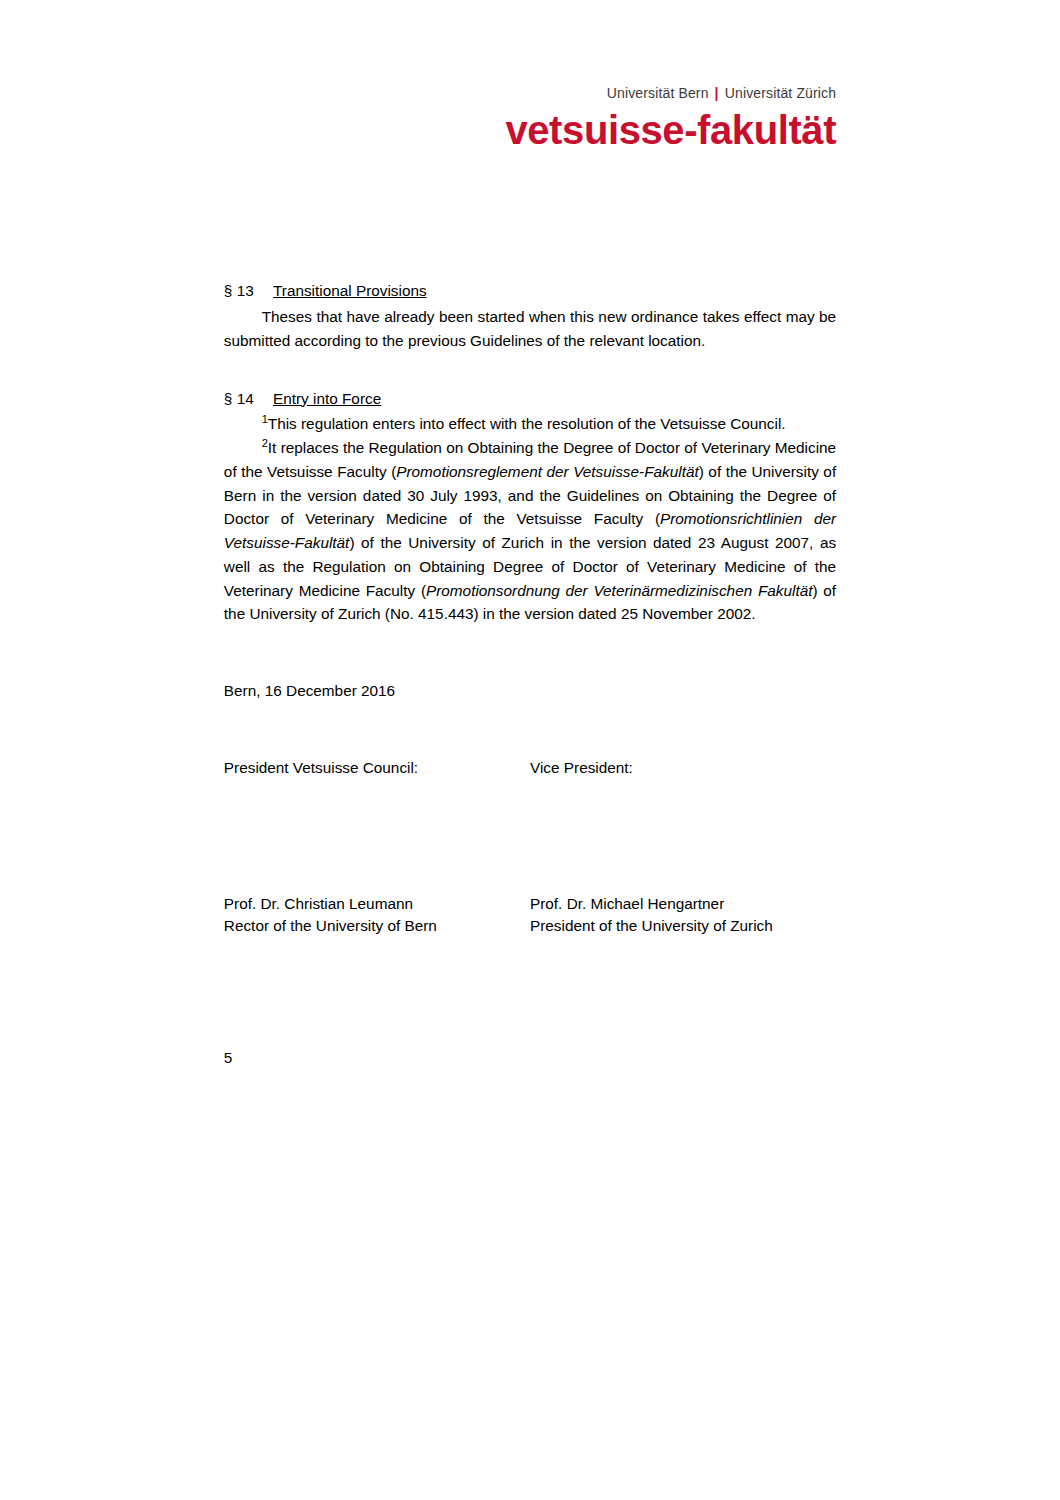Universität Bern | Universität Zürich
vetsuisse-fakultät
§ 13 Transitional Provisions
Theses that have already been started when this new ordinance takes effect may be submitted according to the previous Guidelines of the relevant location.
§ 14 Entry into Force
1This regulation enters into effect with the resolution of the Vetsuisse Council.
2It replaces the Regulation on Obtaining the Degree of Doctor of Veterinary Medicine of the Vetsuisse Faculty (Promotionsreglement der Vetsuisse-Fakultät) of the University of Bern in the version dated 30 July 1993, and the Guidelines on Obtaining the Degree of Doctor of Veterinary Medicine of the Vetsuisse Faculty (Promotionsrichtlinien der Vetsuisse-Fakultät) of the University of Zurich in the version dated 23 August 2007, as well as the Regulation on Obtaining Degree of Doctor of Veterinary Medicine of the Veterinary Medicine Faculty (Promotionsordnung der Veterinärmedizinischen Fakultät) of the University of Zurich (No. 415.443) in the version dated 25 November 2002.
Bern, 16 December 2016
| President Vetsuisse Council: Prof. Dr. Christian Leumann Rector of the University of Bern | Vice President: Prof. Dr. Michael Hengartner President of the University of Zurich |
5